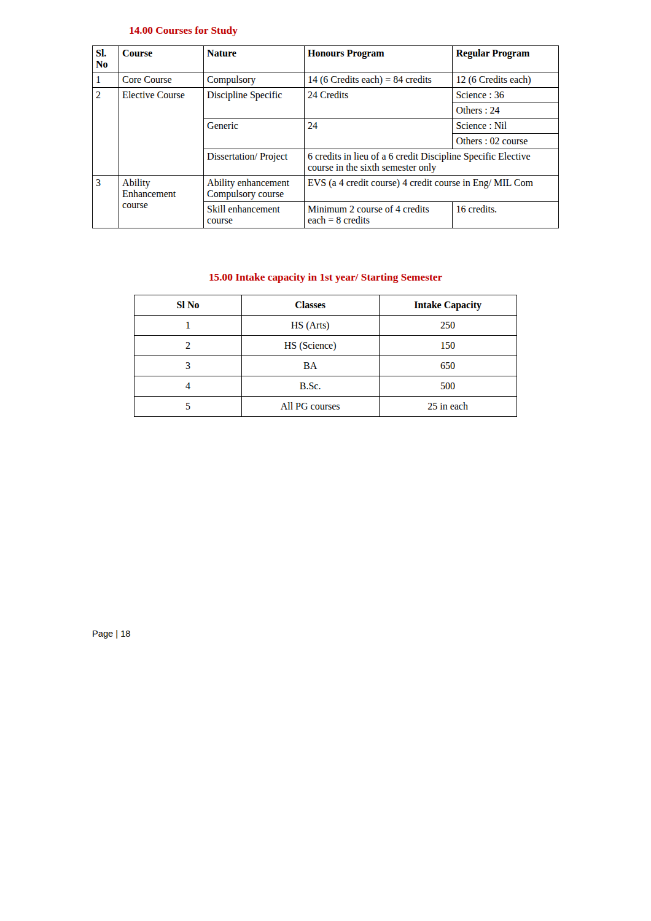14.00 Courses for Study
| Sl. No | Course | Nature | Honours Program | Regular Program |
| --- | --- | --- | --- | --- |
| 1 | Core Course | Compulsory | 14 (6 Credits each) = 84 credits | 12 (6 Credits each) |
| 2 | Elective Course | Discipline Specific | 24 Credits | Science : 36 |
| Others : 24 |
| Generic | 24 | Science : Nil |
| Others : 02 course |
| Dissertation/ Project | 6 credits in lieu of a 6 credit Discipline Specific Elective course in the sixth semester only |
| 3 | Ability Enhancement course | Ability enhancement Compulsory course | EVS (a 4 credit course) 4 credit course in Eng/ MIL Com |
| Skill enhancement course | Minimum 2 course of 4 credits each = 8 credits | 16 credits. |
15.00 Intake capacity in 1st year/ Starting Semester
| Sl No | Classes | Intake Capacity |
| --- | --- | --- |
| 1 | HS (Arts) | 250 |
| 2 | HS (Science) | 150 |
| 3 | BA | 650 |
| 4 | B.Sc. | 500 |
| 5 | All PG courses | 25 in each |
Page | 18